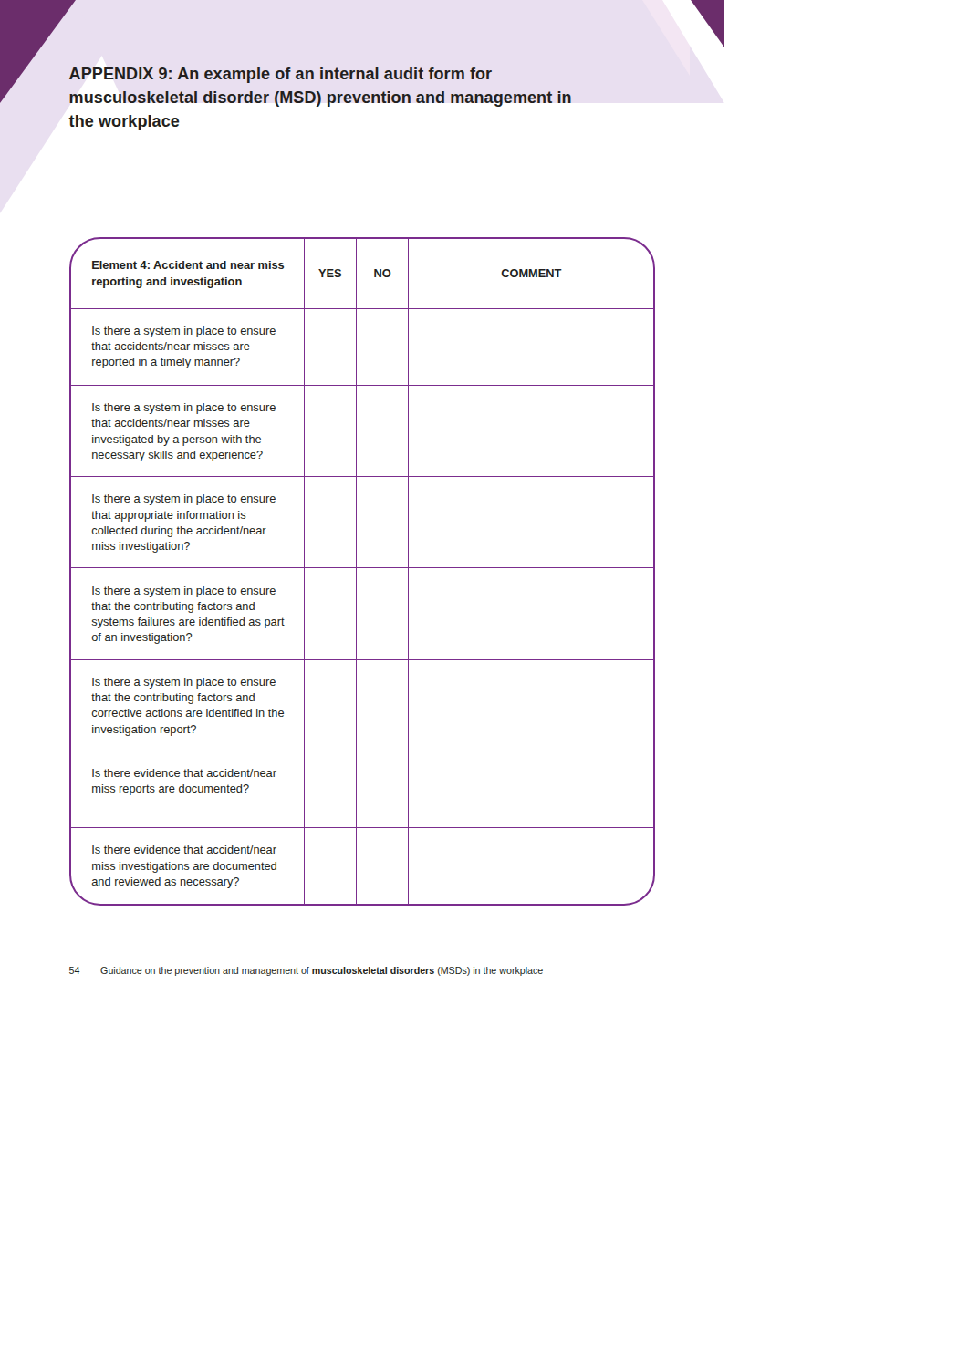APPENDIX 9: An example of an internal audit form for musculoskeletal disorder (MSD) prevention and management in the workplace
| Element 4: Accident and near miss reporting and investigation | YES | NO | COMMENT |
| --- | --- | --- | --- |
| Is there a system in place to ensure that accidents/near misses are reported in a timely manner? | | | |
| Is there a system in place to ensure that accidents/near misses are investigated by a person with the necessary skills and experience? | | | |
| Is there a system in place to ensure that appropriate information is collected during the accident/near miss investigation? | | | |
| Is there a system in place to ensure that the contributing factors and systems failures are identified as part of an investigation? | | | |
| Is there a system in place to ensure that the contributing factors and corrective actions are identified in the investigation report? | | | |
| Is there evidence that accident/near miss reports are documented? | | | |
| Is there evidence that accident/near miss investigations are documented and reviewed as necessary? | | | |
54 Guidance on the prevention and management of musculoskeletal disorders (MSDs) in the workplace